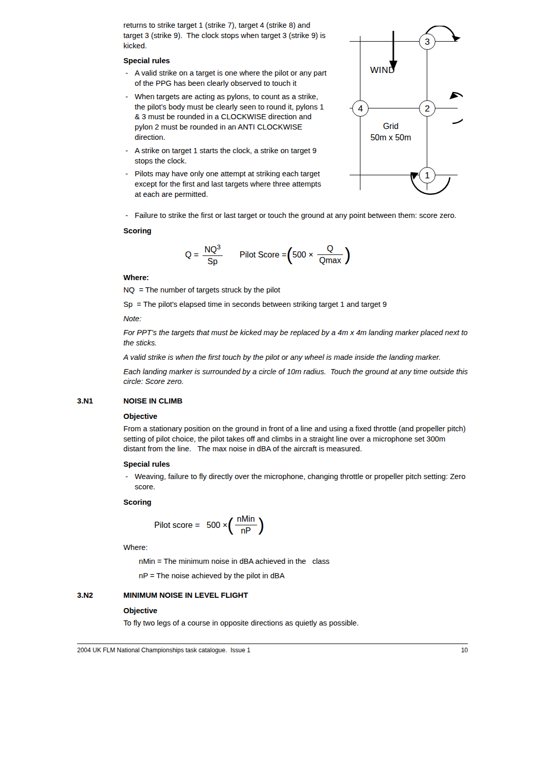3
2
4
1
WIND
Grid
50m x 50m
returns to strike target 1 (strike 7), target 4 (strike 8) and target 3 (strike 9). The clock stops when target 3 (strike 9) is kicked.
Special rules
A valid strike on a target is one where the pilot or any part of the PPG has been clearly observed to touch it
When targets are acting as pylons, to count as a strike, the pilot’s body must be clearly seen to round it, pylons 1 & 3 must be rounded in a CLOCKWISE direction and pylon 2 must be rounded in an ANTI CLOCKWISE direction.
A strike on target 1 starts the clock, a strike on target 9 stops the clock.
Pilots may have only one attempt at striking each target except for the first and last targets where three attempts at each are permitted.
Failure to strike the first or last target or touch the ground at any point between them: score zero.
Scoring
Q = NQ3 Sp Pilot Score = ( 500 × Q Qmax )
Where:
NQ = The number of targets struck by the pilot
Sp = The pilot's elapsed time in seconds between striking target 1 and target 9
Note:
For PPT’s the targets that must be kicked may be replaced by a 4m x 4m landing marker placed next to the sticks.
A valid strike is when the first touch by the pilot or any wheel is made inside the landing marker.
Each landing marker is surrounded by a circle of 10m radius. Touch the ground at any time outside this circle: Score zero.
3.N1
NOISE IN CLIMB
Objective
From a stationary position on the ground in front of a line and using a fixed throttle (and propeller pitch) setting of pilot choice, the pilot takes off and climbs in a straight line over a microphone set 300m distant from the line. The max noise in dBA of the aircraft is measured.
Special rules
Weaving, failure to fly directly over the microphone, changing throttle or propeller pitch setting: Zero score.
Scoring
Pilot score = 500 × ( nMin nP )
Where:
nMin = The minimum noise in dBA achieved in the class
nP = The noise achieved by the pilot in dBA
3.N2
MINIMUM NOISE IN LEVEL FLIGHT
Objective
To fly two legs of a course in opposite directions as quietly as possible.
2004 UK FLM National Championships task catalogue. Issue 1 10